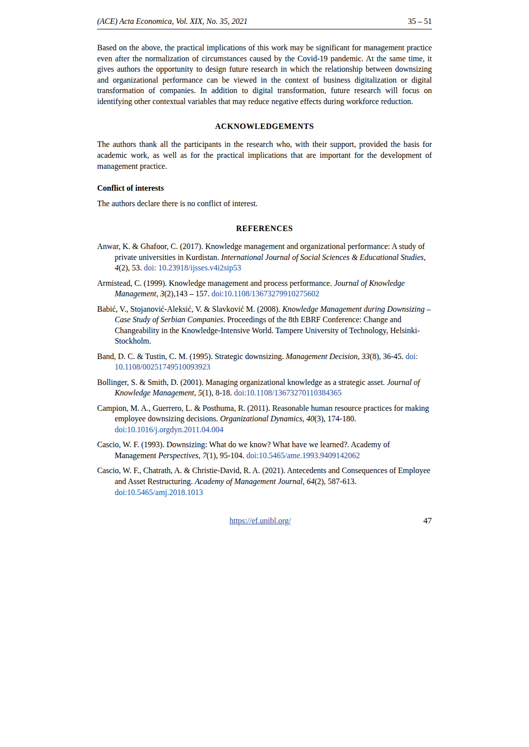(ACE) Acta Economica, Vol. XIX, No. 35, 2021 35 – 51
Based on the above, the practical implications of this work may be significant for management practice even after the normalization of circumstances caused by the Covid-19 pandemic. At the same time, it gives authors the opportunity to design future research in which the relationship between downsizing and organizational performance can be viewed in the context of business digitalization or digital transformation of companies. In addition to digital transformation, future research will focus on identifying other contextual variables that may reduce negative effects during workforce reduction.
ACKNOWLEDGEMENTS
The authors thank all the participants in the research who, with their support, provided the basis for academic work, as well as for the practical implications that are important for the development of management practice.
Conflict of interests
The authors declare there is no conflict of interest.
REFERENCES
Anwar, K. & Ghafoor, C. (2017). Knowledge management and organizational performance: A study of private universities in Kurdistan. International Journal of Social Sciences & Educational Studies, 4(2), 53. doi: 10.23918/ijsses.v4i2sip53
Armistead, C. (1999). Knowledge management and process performance. Journal of Knowledge Management, 3(2),143 – 157. doi:10.1108/13673279910275602
Babić, V., Stojanović-Aleksić, V. & Slavković M. (2008). Knowledge Management during Downsizing – Case Study of Serbian Companies. Proceedings of the 8th EBRF Conference: Change and Changeability in the Knowledge-Intensive World. Tampere University of Technology, Helsinki-Stockholm.
Band, D. C. & Tustin, C. M. (1995). Strategic downsizing. Management Decision, 33(8), 36-45. doi: 10.1108/00251749510093923
Bollinger, S. & Smith, D. (2001). Managing organizational knowledge as a strategic asset. Journal of Knowledge Management, 5(1), 8-18. doi:10.1108/13673270110384365
Campion, M. A., Guerrero, L. & Posthuma, R. (2011). Reasonable human resource practices for making employee downsizing decisions. Organizational Dynamics, 40(3), 174-180. doi:10.1016/j.orgdyn.2011.04.004
Cascio, W. F. (1993). Downsizing: What do we know? What have we learned?. Academy of Management Perspectives, 7(1), 95-104. doi:10.5465/ame.1993.9409142062
Cascio, W. F., Chatrath, A. & Christie-David, R. A. (2021). Antecedents and Consequences of Employee and Asset Restructuring. Academy of Management Journal, 64(2), 587-613. doi:10.5465/amj.2018.1013
https://ef.unibl.org/ 47